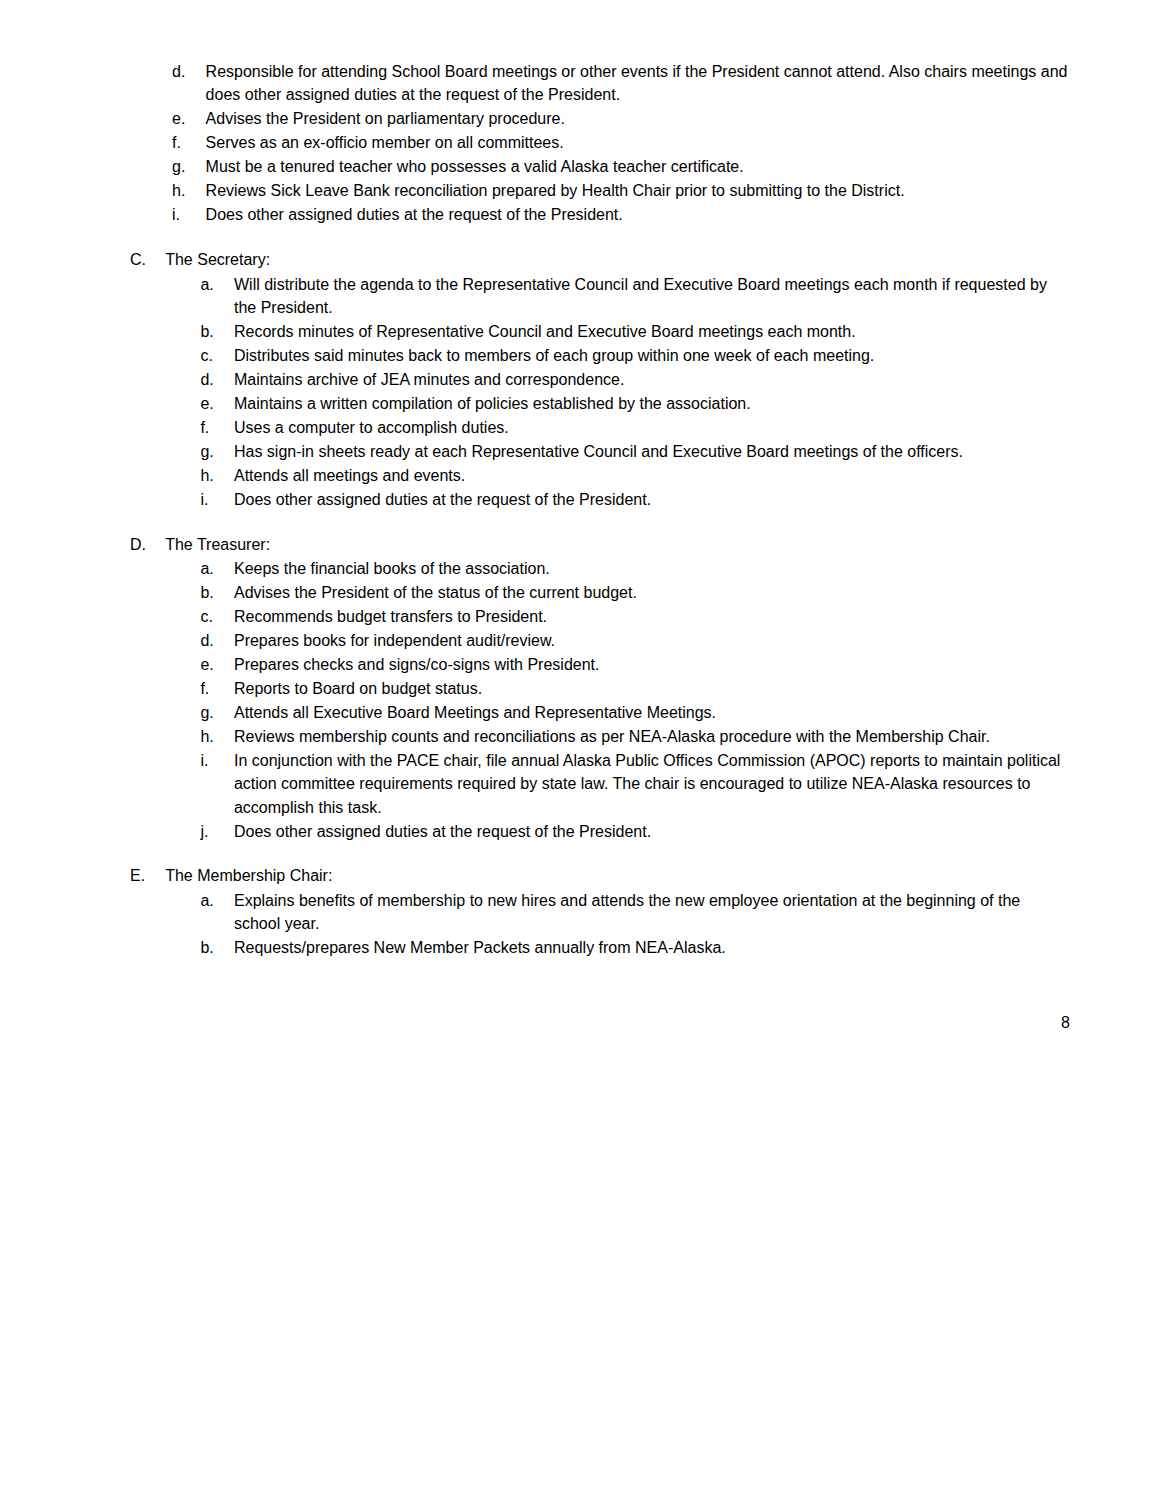d. Responsible for attending School Board meetings or other events if the President cannot attend. Also chairs meetings and does other assigned duties at the request of the President.
e. Advises the President on parliamentary procedure.
f. Serves as an ex-officio member on all committees.
g. Must be a tenured teacher who possesses a valid Alaska teacher certificate.
h. Reviews Sick Leave Bank reconciliation prepared by Health Chair prior to submitting to the District.
i. Does other assigned duties at the request of the President.
C. The Secretary:
a. Will distribute the agenda to the Representative Council and Executive Board meetings each month if requested by the President.
b. Records minutes of Representative Council and Executive Board meetings each month.
c. Distributes said minutes back to members of each group within one week of each meeting.
d. Maintains archive of JEA minutes and correspondence.
e. Maintains a written compilation of policies established by the association.
f. Uses a computer to accomplish duties.
g. Has sign-in sheets ready at each Representative Council and Executive Board meetings of the officers.
h. Attends all meetings and events.
i. Does other assigned duties at the request of the President.
D. The Treasurer:
a. Keeps the financial books of the association.
b. Advises the President of the status of the current budget.
c. Recommends budget transfers to President.
d. Prepares books for independent audit/review.
e. Prepares checks and signs/co-signs with President.
f. Reports to Board on budget status.
g. Attends all Executive Board Meetings and Representative Meetings.
h. Reviews membership counts and reconciliations as per NEA-Alaska procedure with the Membership Chair.
i. In conjunction with the PACE chair, file annual Alaska Public Offices Commission (APOC) reports to maintain political action committee requirements required by state law. The chair is encouraged to utilize NEA-Alaska resources to accomplish this task.
j. Does other assigned duties at the request of the President.
E. The Membership Chair:
a. Explains benefits of membership to new hires and attends the new employee orientation at the beginning of the school year.
b. Requests/prepares New Member Packets annually from NEA-Alaska.
8